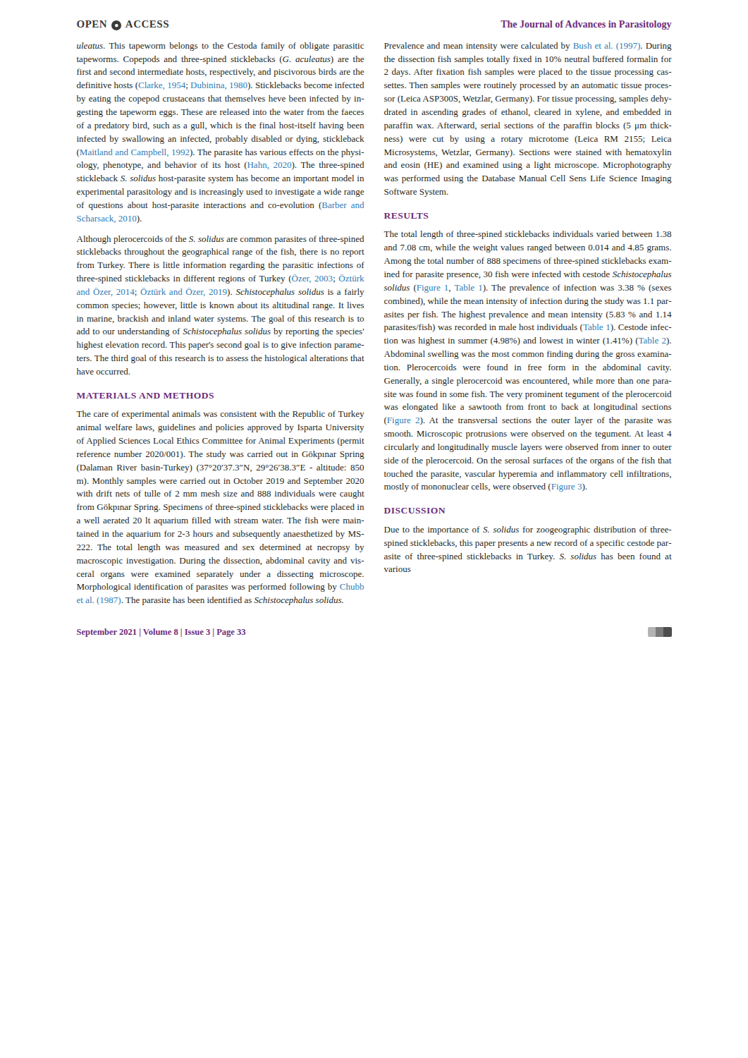OPEN ● ACCESS
The Journal of Advances in Parasitology
uleatus. This tapeworm belongs to the Cestoda family of obligate parasitic tapeworms. Copepods and three-spined sticklebacks (G. aculeatus) are the first and second intermediate hosts, respectively, and piscivorous birds are the definitive hosts (Clarke, 1954; Dubinina, 1980). Sticklebacks become infected by eating the copepod crustaceans that themselves heve been infected by ingesting the tapeworm eggs. These are released into the water from the faeces of a predatory bird, such as a gull, which is the final host-itself having been infected by swallowing an infected, probably disabled or dying, stickleback (Maitland and Campbell, 1992). The parasite has various effects on the physiology, phenotype, and behavior of its host (Hahn, 2020). The three-spined stickleback S. solidus host-parasite system has become an important model in experimental parasitology and is increasingly used to investigate a wide range of questions about host-parasite interactions and co-evolution (Barber and Scharsack, 2010).
Although plerocercoids of the S. solidus are common parasites of three-spined sticklebacks throughout the geographical range of the fish, there is no report from Turkey. There is little information regarding the parasitic infections of three-spined sticklebacks in different regions of Turkey (Özer, 2003; Öztürk and Özer, 2014; Öztürk and Özer, 2019). Schistocephalus solidus is a fairly common species; however, little is known about its altitudinal range. It lives in marine, brackish and inland water systems. The goal of this research is to add to our understanding of Schistocephalus solidus by reporting the species' highest elevation record. This paper's second goal is to give infection parameters. The third goal of this research is to assess the histological alterations that have occurred.
Materials and Methods
The care of experimental animals was consistent with the Republic of Turkey animal welfare laws, guidelines and policies approved by Isparta University of Applied Sciences Local Ethics Committee for Animal Experiments (permit reference number 2020/001). The study was carried out in Gökpınar Spring (Dalaman River basin-Turkey) (37°20′37.3″N, 29°26′38.3″E - altitude: 850 m). Monthly samples were carried out in October 2019 and September 2020 with drift nets of tulle of 2 mm mesh size and 888 individuals were caught from Gökpınar Spring. Specimens of three-spined sticklebacks were placed in a well aerated 20 lt aquarium filled with stream water. The fish were maintained in the aquarium for 2-3 hours and subsequently anaesthetized by MS-222. The total length was measured and sex determined at necropsy by macroscopic investigation. During the dissection, abdominal cavity and visceral organs were examined separately under a dissecting microscope. Morphological identification of parasites was performed following by Chubb et al. (1987). The parasite has been identified as Schistocephalus solidus.
Prevalence and mean intensity were calculated by Bush et al. (1997). During the dissection fish samples totally fixed in 10% neutral buffered formalin for 2 days. After fixation fish samples were placed to the tissue processing cassettes. Then samples were routinely processed by an automatic tissue processor (Leica ASP300S, Wetzlar, Germany). For tissue processing, samples dehydrated in ascending grades of ethanol, cleared in xylene, and embedded in paraffin wax. Afterward, serial sections of the paraffin blocks (5 μm thickness) were cut by using a rotary microtome (Leica RM 2155; Leica Microsystems, Wetzlar, Germany). Sections were stained with hematoxylin and eosin (HE) and examined using a light microscope. Microphotography was performed using the Database Manual Cell Sens Life Science Imaging Software System.
Results
The total length of three-spined sticklebacks individuals varied between 1.38 and 7.08 cm, while the weight values ranged between 0.014 and 4.85 grams. Among the total number of 888 specimens of three-spined sticklebacks examined for parasite presence, 30 fish were infected with cestode Schistocephalus solidus (Figure 1, Table 1). The prevalence of infection was 3.38 % (sexes combined), while the mean intensity of infection during the study was 1.1 parasites per fish. The highest prevalence and mean intensity (5.83 % and 1.14 parasites/fish) was recorded in male host individuals (Table 1). Cestode infection was highest in summer (4.98%) and lowest in winter (1.41%) (Table 2). Abdominal swelling was the most common finding during the gross examination. Plerocercoids were found in free form in the abdominal cavity. Generally, a single plerocercoid was encountered, while more than one parasite was found in some fish. The very prominent tegument of the plerocercoid was elongated like a sawtooth from front to back at longitudinal sections (Figure 2). At the transversal sections the outer layer of the parasite was smooth. Microscopic protrusions were observed on the tegument. At least 4 circularly and longitudinally muscle layers were observed from inner to outer side of the plerocercoid. On the serosal surfaces of the organs of the fish that touched the parasite, vascular hyperemia and inflammatory cell infiltrations, mostly of mononuclear cells, were observed (Figure 3).
Discussion
Due to the importance of S. solidus for zoogeographic distribution of three-spined sticklebacks, this paper presents a new record of a specific cestode parasite of three-spined sticklebacks in Turkey. S. solidus has been found at various
September 2021 | Volume 8 | Issue 3 | Page 33